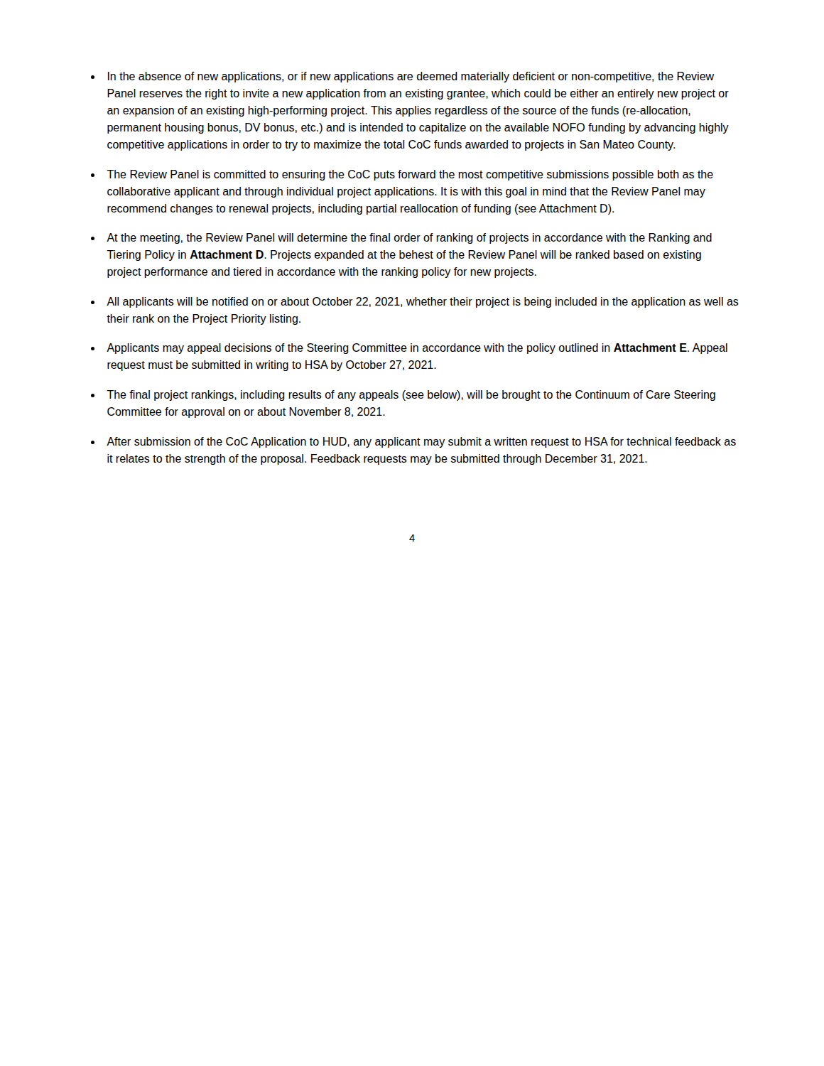In the absence of new applications, or if new applications are deemed materially deficient or non-competitive, the Review Panel reserves the right to invite a new application from an existing grantee, which could be either an entirely new project or an expansion of an existing high-performing project. This applies regardless of the source of the funds (re-allocation, permanent housing bonus, DV bonus, etc.) and is intended to capitalize on the available NOFO funding by advancing highly competitive applications in order to try to maximize the total CoC funds awarded to projects in San Mateo County.
The Review Panel is committed to ensuring the CoC puts forward the most competitive submissions possible both as the collaborative applicant and through individual project applications. It is with this goal in mind that the Review Panel may recommend changes to renewal projects, including partial reallocation of funding (see Attachment D).
At the meeting, the Review Panel will determine the final order of ranking of projects in accordance with the Ranking and Tiering Policy in Attachment D. Projects expanded at the behest of the Review Panel will be ranked based on existing project performance and tiered in accordance with the ranking policy for new projects.
All applicants will be notified on or about October 22, 2021, whether their project is being included in the application as well as their rank on the Project Priority listing.
Applicants may appeal decisions of the Steering Committee in accordance with the policy outlined in Attachment E. Appeal request must be submitted in writing to HSA by October 27, 2021.
The final project rankings, including results of any appeals (see below), will be brought to the Continuum of Care Steering Committee for approval on or about November 8, 2021.
After submission of the CoC Application to HUD, any applicant may submit a written request to HSA for technical feedback as it relates to the strength of the proposal. Feedback requests may be submitted through December 31, 2021.
4